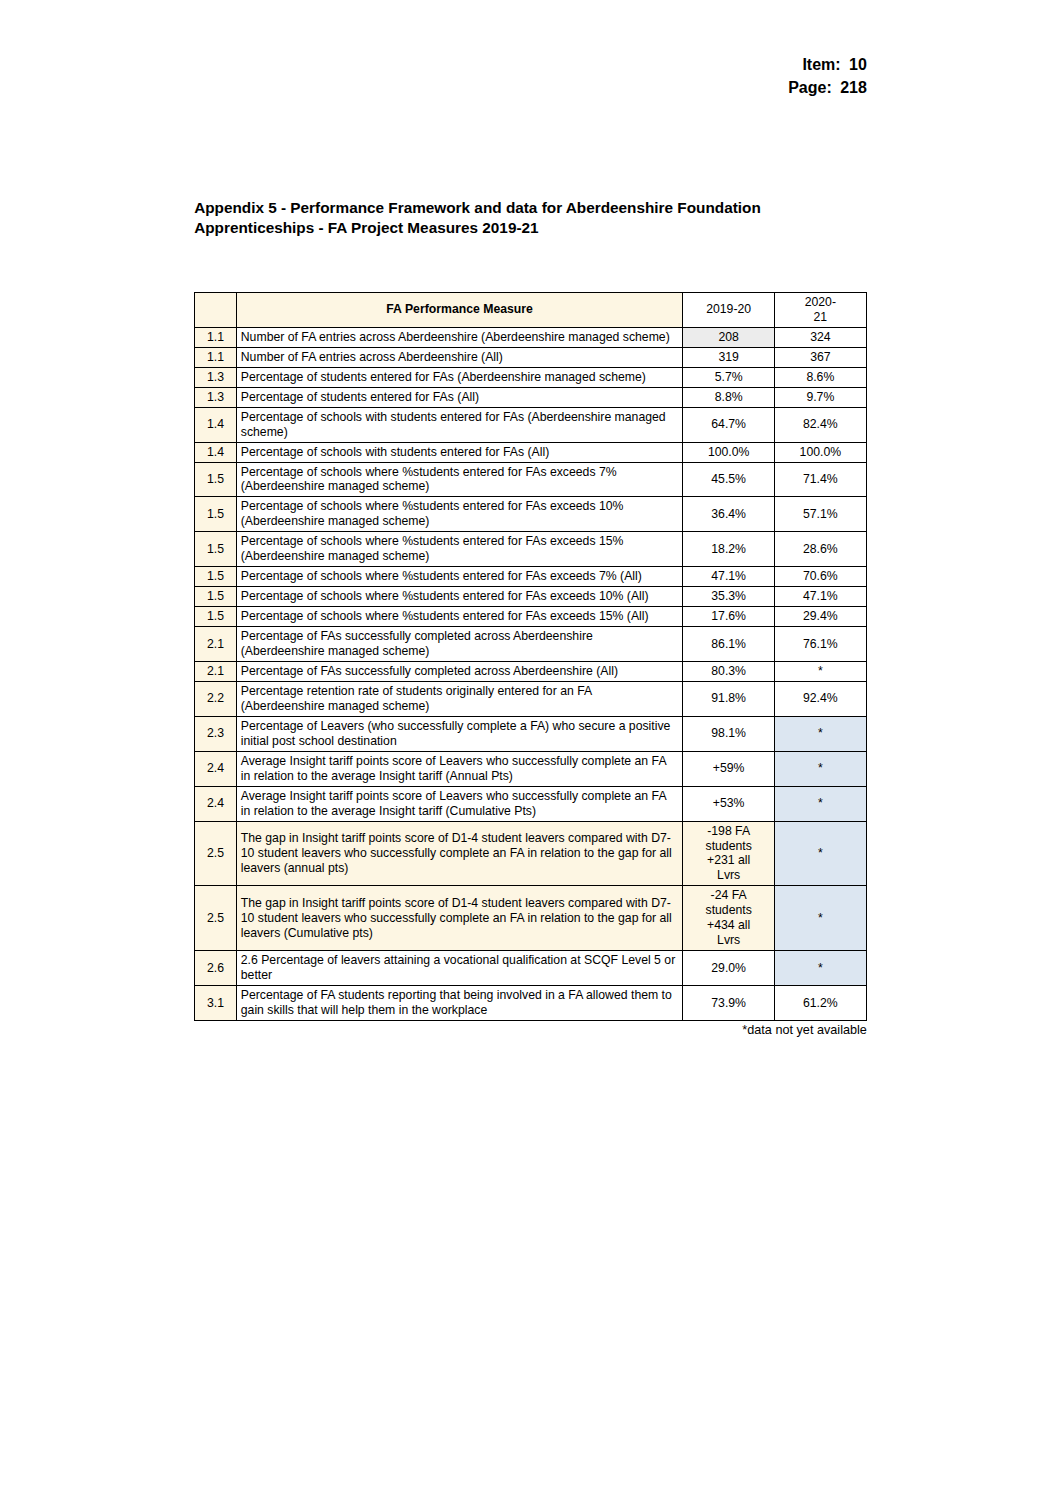Item: 10
Page: 218
Appendix 5 - Performance Framework and data for Aberdeenshire Foundation
Apprenticeships - FA Project Measures 2019-21
| | FA Performance Measure | 2019-20 | 2020- 21 |
| --- | --- | --- | --- |
| 1.1 | Number of FA entries across Aberdeenshire (Aberdeenshire managed scheme) | 208 | 324 |
| 1.1 | Number of FA entries across Aberdeenshire (All) | 319 | 367 |
| 1.3 | Percentage of students entered for FAs (Aberdeenshire managed scheme) | 5.7% | 8.6% |
| 1.3 | Percentage of students entered for FAs (All) | 8.8% | 9.7% |
| 1.4 | Percentage of schools with students entered for FAs (Aberdeenshire managed scheme) | 64.7% | 82.4% |
| 1.4 | Percentage of schools with students entered for FAs (All) | 100.0% | 100.0% |
| 1.5 | Percentage of schools where %students entered for FAs exceeds 7% (Aberdeenshire managed scheme) | 45.5% | 71.4% |
| 1.5 | Percentage of schools where %students entered for FAs exceeds 10% (Aberdeenshire managed scheme) | 36.4% | 57.1% |
| 1.5 | Percentage of schools where %students entered for FAs exceeds 15% (Aberdeenshire managed scheme) | 18.2% | 28.6% |
| 1.5 | Percentage of schools where %students entered for FAs exceeds 7% (All) | 47.1% | 70.6% |
| 1.5 | Percentage of schools where %students entered for FAs exceeds 10% (All) | 35.3% | 47.1% |
| 1.5 | Percentage of schools where %students entered for FAs exceeds 15% (All) | 17.6% | 29.4% |
| 2.1 | Percentage of FAs successfully completed across Aberdeenshire (Aberdeenshire managed scheme) | 86.1% | 76.1% |
| 2.1 | Percentage of FAs successfully completed across Aberdeenshire (All) | 80.3% | * |
| 2.2 | Percentage retention rate of students originally entered for an FA (Aberdeenshire managed scheme) | 91.8% | 92.4% |
| 2.3 | Percentage of Leavers (who successfully complete a FA) who secure a positive initial post school destination | 98.1% | * |
| 2.4 | Average Insight tariff points score of Leavers who successfully complete an FA in relation to the average Insight tariff (Annual Pts) | +59% | * |
| 2.4 | Average Insight tariff points score of Leavers who successfully complete an FA in relation to the average Insight tariff (Cumulative Pts) | +53% | * |
| 2.5 | The gap in Insight tariff points score of D1-4 student leavers compared with D7-10 student leavers who successfully complete an FA in relation to the gap for all leavers (annual pts) | -198 FA students +231 all Lvrs | * |
| 2.5 | The gap in Insight tariff points score of D1-4 student leavers compared with D7-10 student leavers who successfully complete an FA in relation to the gap for all leavers (Cumulative pts) | -24 FA students +434 all Lvrs | * |
| 2.6 | 2.6 Percentage of leavers attaining a vocational qualification at SCQF Level 5 or better | 29.0% | * |
| 3.1 | Percentage of FA students reporting that being involved in a FA allowed them to gain skills that will help them in the workplace | 73.9% | 61.2% |
*data not yet available